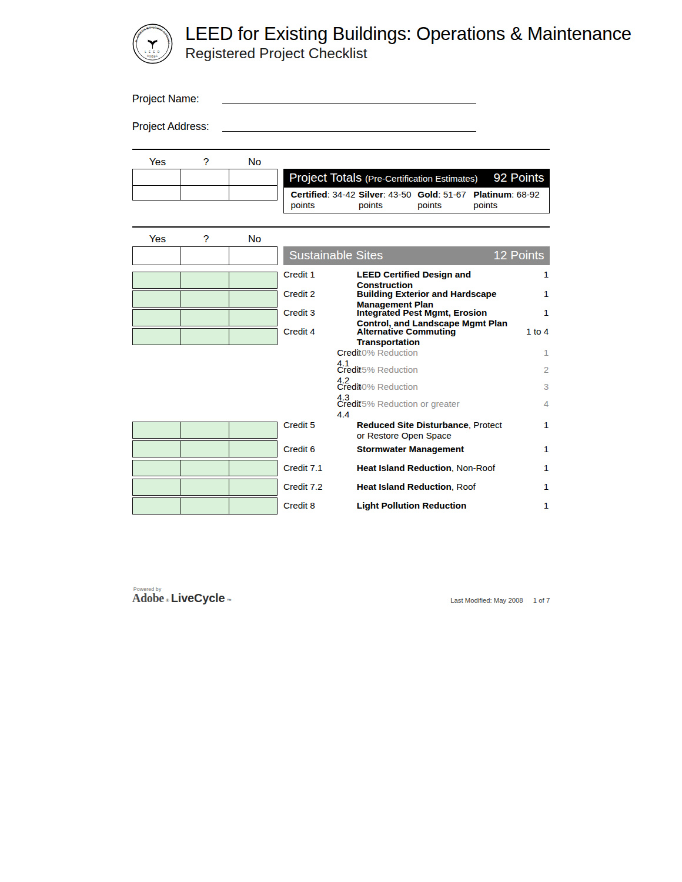U.S. GREEN BUILDING COUNCIL USGBC L E E D
LEED for Existing Buildings: Operations & Maintenance
Registered Project Checklist
Project Name:
Project Address:
Yes ? No
Project Totals (Pre-Certification Estimates)
92 Points
Certified: 34-42 points Silver: 43-50 points Gold: 51-67 points Platinum: 68-92 points
Yes ? No
Sustainable Sites 12 Points
Credit 1
LEED Certified Design and Construction
1
Credit 2
Building Exterior and Hardscape Management Plan
1
Credit 3
Integrated Pest Mgmt, Erosion Control, and Landscape Mgmt Plan
1
Credit 4
Alternative Commuting Transportation
1 to 4
Credit 4.1
10% Reduction
1
Credit 4.2
25% Reduction
2
Credit 4.3
50% Reduction
3
Credit 4.4
75% Reduction or greater
4
Credit 5
Reduced Site Disturbance, Protect or Restore Open Space
1
Credit 6
Stormwater Management
1
Credit 7.1
Heat Island Reduction, Non-Roof
1
Credit 7.2
Heat Island Reduction, Roof
1
Credit 8
Light Pollution Reduction
1
Powered by
Adobe® LiveCycle™
Last Modified: May 20081 of 7